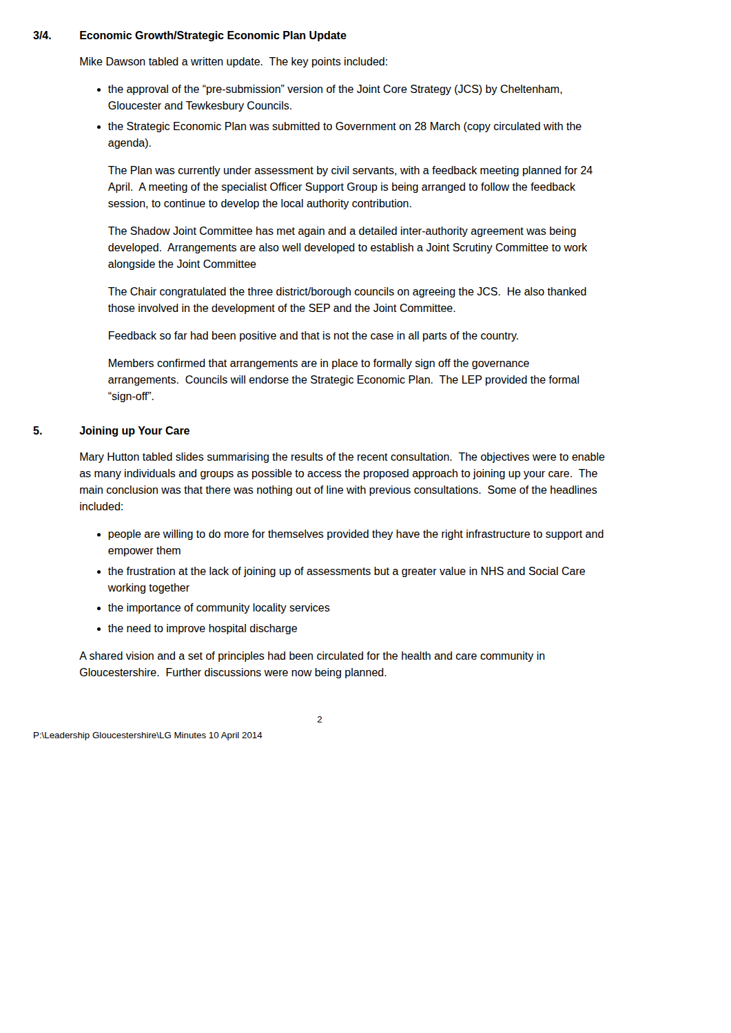3/4. Economic Growth/Strategic Economic Plan Update
Mike Dawson tabled a written update. The key points included:
the approval of the “pre-submission” version of the Joint Core Strategy (JCS) by Cheltenham, Gloucester and Tewkesbury Councils.
the Strategic Economic Plan was submitted to Government on 28 March (copy circulated with the agenda).
The Plan was currently under assessment by civil servants, with a feedback meeting planned for 24 April. A meeting of the specialist Officer Support Group is being arranged to follow the feedback session, to continue to develop the local authority contribution.
The Shadow Joint Committee has met again and a detailed inter-authority agreement was being developed. Arrangements are also well developed to establish a Joint Scrutiny Committee to work alongside the Joint Committee
The Chair congratulated the three district/borough councils on agreeing the JCS. He also thanked those involved in the development of the SEP and the Joint Committee.
Feedback so far had been positive and that is not the case in all parts of the country.
Members confirmed that arrangements are in place to formally sign off the governance arrangements. Councils will endorse the Strategic Economic Plan. The LEP provided the formal “sign-off”.
5. Joining up Your Care
Mary Hutton tabled slides summarising the results of the recent consultation. The objectives were to enable as many individuals and groups as possible to access the proposed approach to joining up your care. The main conclusion was that there was nothing out of line with previous consultations. Some of the headlines included:
people are willing to do more for themselves provided they have the right infrastructure to support and empower them
the frustration at the lack of joining up of assessments but a greater value in NHS and Social Care working together
the importance of community locality services
the need to improve hospital discharge
A shared vision and a set of principles had been circulated for the health and care community in Gloucestershire. Further discussions were now being planned.
2
P:\Leadership Gloucestershire\LG Minutes 10 April 2014